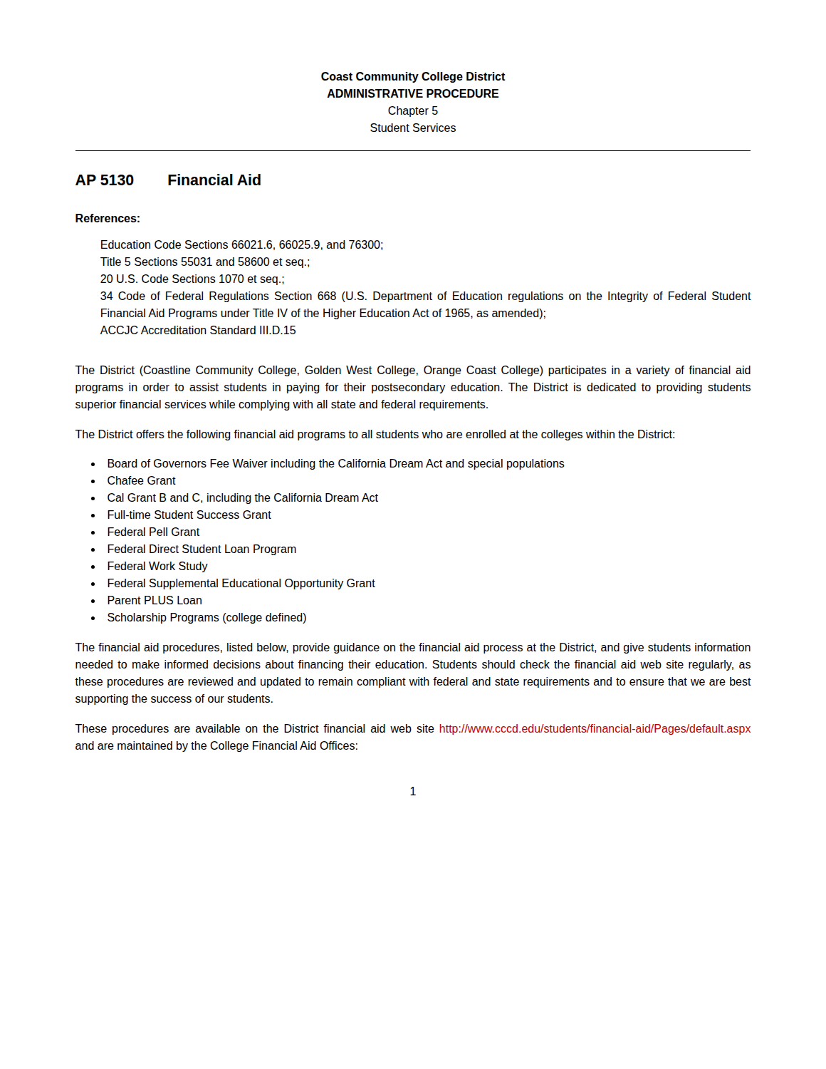Coast Community College District
ADMINISTRATIVE PROCEDURE
Chapter 5
Student Services
AP 5130 Financial Aid
References:
Education Code Sections 66021.6, 66025.9, and 76300;
Title 5 Sections 55031 and 58600 et seq.;
20 U.S. Code Sections 1070 et seq.;
34 Code of Federal Regulations Section 668 (U.S. Department of Education regulations on the Integrity of Federal Student Financial Aid Programs under Title IV of the Higher Education Act of 1965, as amended);
ACCJC Accreditation Standard III.D.15
The District (Coastline Community College, Golden West College, Orange Coast College) participates in a variety of financial aid programs in order to assist students in paying for their postsecondary education. The District is dedicated to providing students superior financial services while complying with all state and federal requirements.
The District offers the following financial aid programs to all students who are enrolled at the colleges within the District:
Board of Governors Fee Waiver including the California Dream Act and special populations
Chafee Grant
Cal Grant B and C, including the California Dream Act
Full-time Student Success Grant
Federal Pell Grant
Federal Direct Student Loan Program
Federal Work Study
Federal Supplemental Educational Opportunity Grant
Parent PLUS Loan
Scholarship Programs (college defined)
The financial aid procedures, listed below, provide guidance on the financial aid process at the District, and give students information needed to make informed decisions about financing their education. Students should check the financial aid web site regularly, as these procedures are reviewed and updated to remain compliant with federal and state requirements and to ensure that we are best supporting the success of our students.
These procedures are available on the District financial aid web site http://www.cccd.edu/students/financial-aid/Pages/default.aspx and are maintained by the College Financial Aid Offices:
1